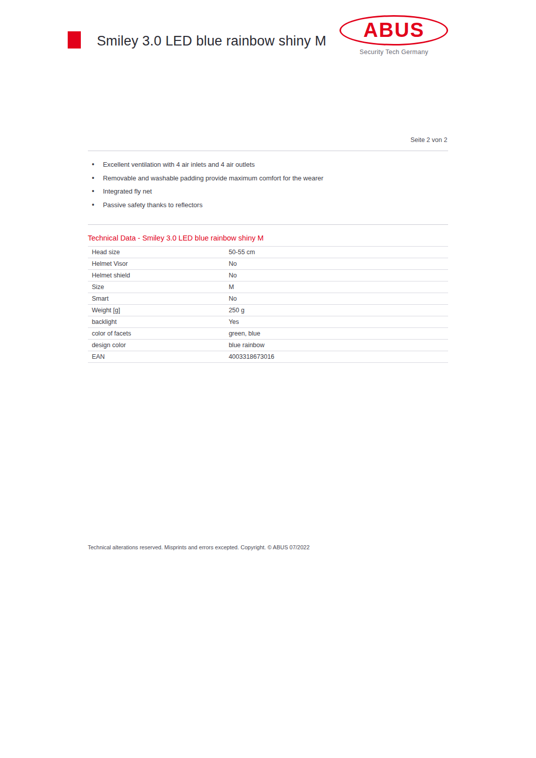Smiley 3.0 LED blue rainbow shiny M
ABUS
Security Tech Germany
Seite 2 von 2
Excellent ventilation with 4 air inlets and 4 air outlets
Removable and washable padding provide maximum comfort for the wearer
Integrated fly net
Passive safety thanks to reflectors
Technical Data - Smiley 3.0 LED blue rainbow shiny M
| Head size | 50-55 cm |
| Helmet Visor | No |
| Helmet shield | No |
| Size | M |
| Smart | No |
| Weight [g] | 250 g |
| backlight | Yes |
| color of facets | green, blue |
| design color | blue rainbow |
| EAN | 4003318673016 |
Technical alterations reserved. Misprints and errors excepted. Copyright. © ABUS 07/2022